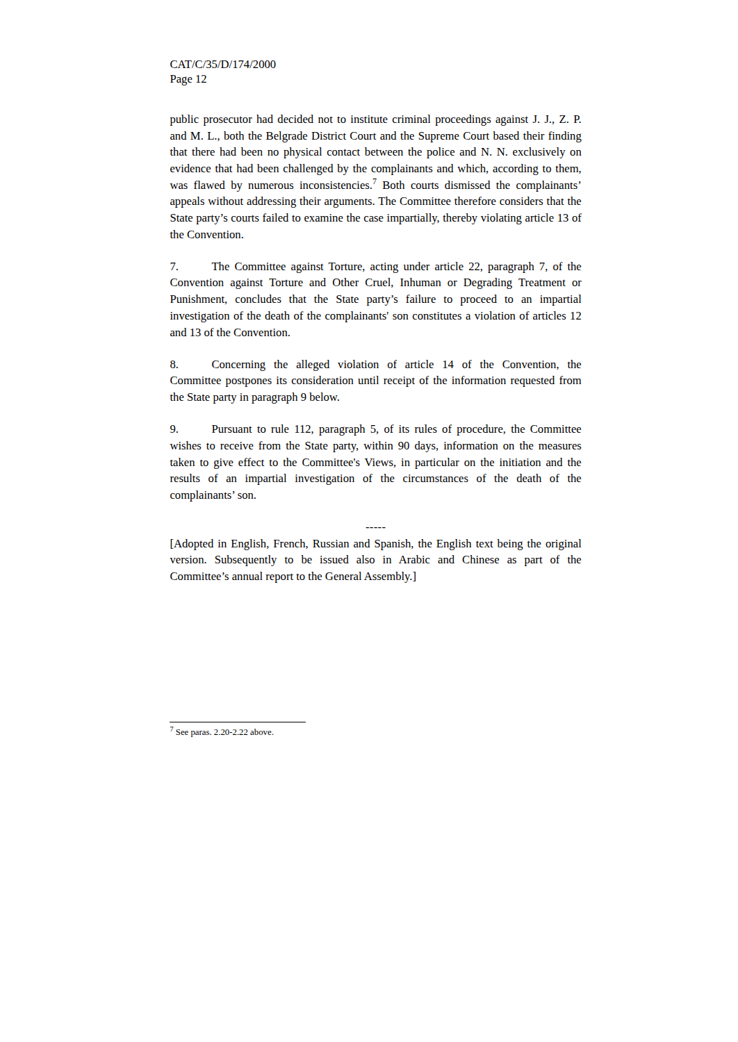CAT/C/35/D/174/2000
Page 12
public prosecutor had decided not to institute criminal proceedings against J. J., Z. P. and M. L., both the Belgrade District Court and the Supreme Court based their finding that there had been no physical contact between the police and N. N. exclusively on evidence that had been challenged by the complainants and which, according to them, was flawed by numerous inconsistencies.7 Both courts dismissed the complainants’ appeals without addressing their arguments. The Committee therefore considers that the State party’s courts failed to examine the case impartially, thereby violating article 13 of the Convention.
7. The Committee against Torture, acting under article 22, paragraph 7, of the Convention against Torture and Other Cruel, Inhuman or Degrading Treatment or Punishment, concludes that the State party’s failure to proceed to an impartial investigation of the death of the complainants' son constitutes a violation of articles 12 and 13 of the Convention.
8. Concerning the alleged violation of article 14 of the Convention, the Committee postpones its consideration until receipt of the information requested from the State party in paragraph 9 below.
9. Pursuant to rule 112, paragraph 5, of its rules of procedure, the Committee wishes to receive from the State party, within 90 days, information on the measures taken to give effect to the Committee's Views, in particular on the initiation and the results of an impartial investigation of the circumstances of the death of the complainants’ son.
-----
[Adopted in English, French, Russian and Spanish, the English text being the original version. Subsequently to be issued also in Arabic and Chinese as part of the Committee’s annual report to the General Assembly.]
7 See paras. 2.20-2.22 above.